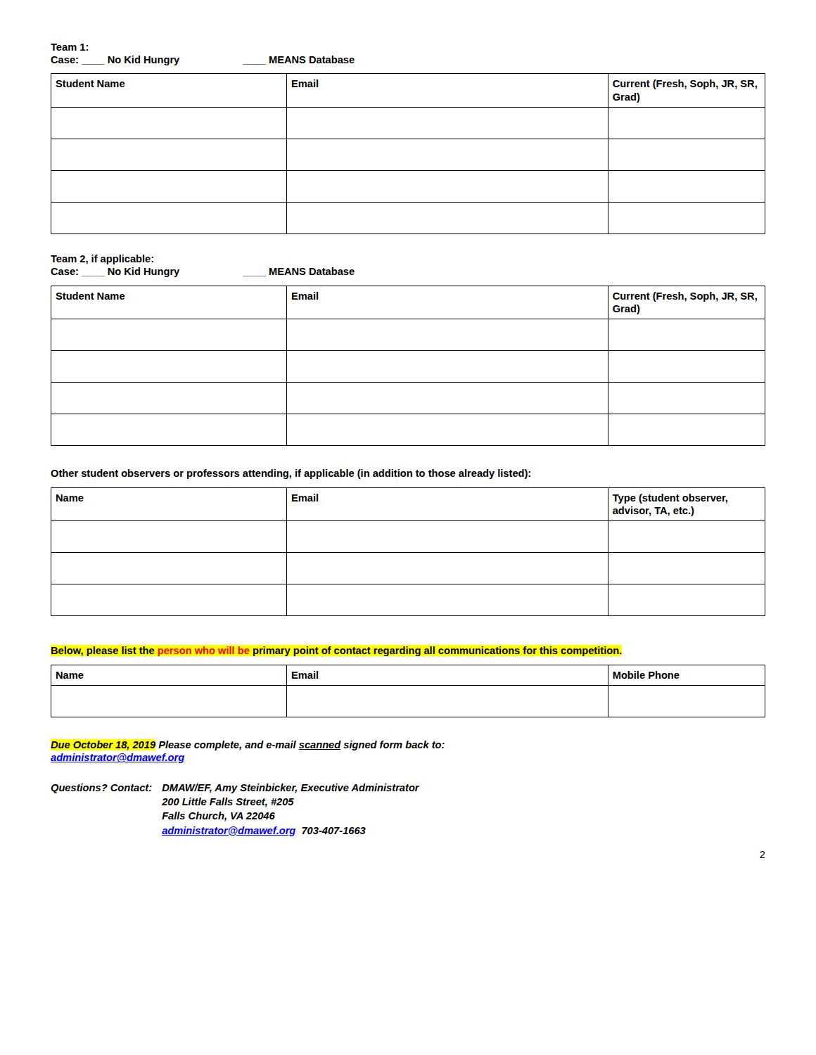Team 1:
Case: ____ No Kid Hungry ____ MEANS Database
| Student Name | Email | Current (Fresh, Soph, JR, SR, Grad) |
| --- | --- | --- |
Team 2, if applicable:
Case: ____ No Kid Hungry ____ MEANS Database
| Student Name | Email | Current (Fresh, Soph, JR, SR, Grad) |
| --- | --- | --- |
Other student observers or professors attending, if applicable (in addition to those already listed):
| Name | Email | Type (student observer, advisor, TA, etc.) |
| --- | --- | --- |
Below, please list the person who will be primary point of contact regarding all communications for this competition.
| Name | Email | Mobile Phone |
| --- | --- | --- |
Due October 18, 2019 Please complete, and e-mail scanned signed form back to:
administrator@dmawef.org
| Questions? Contact: | DMAW/EF, Amy Steinbicker, Executive Administrator |
| | 200 Little Falls Street, #205 |
| | Falls Church, VA 22046 |
| | administrator@dmawef.org 703-407-1663 |
2